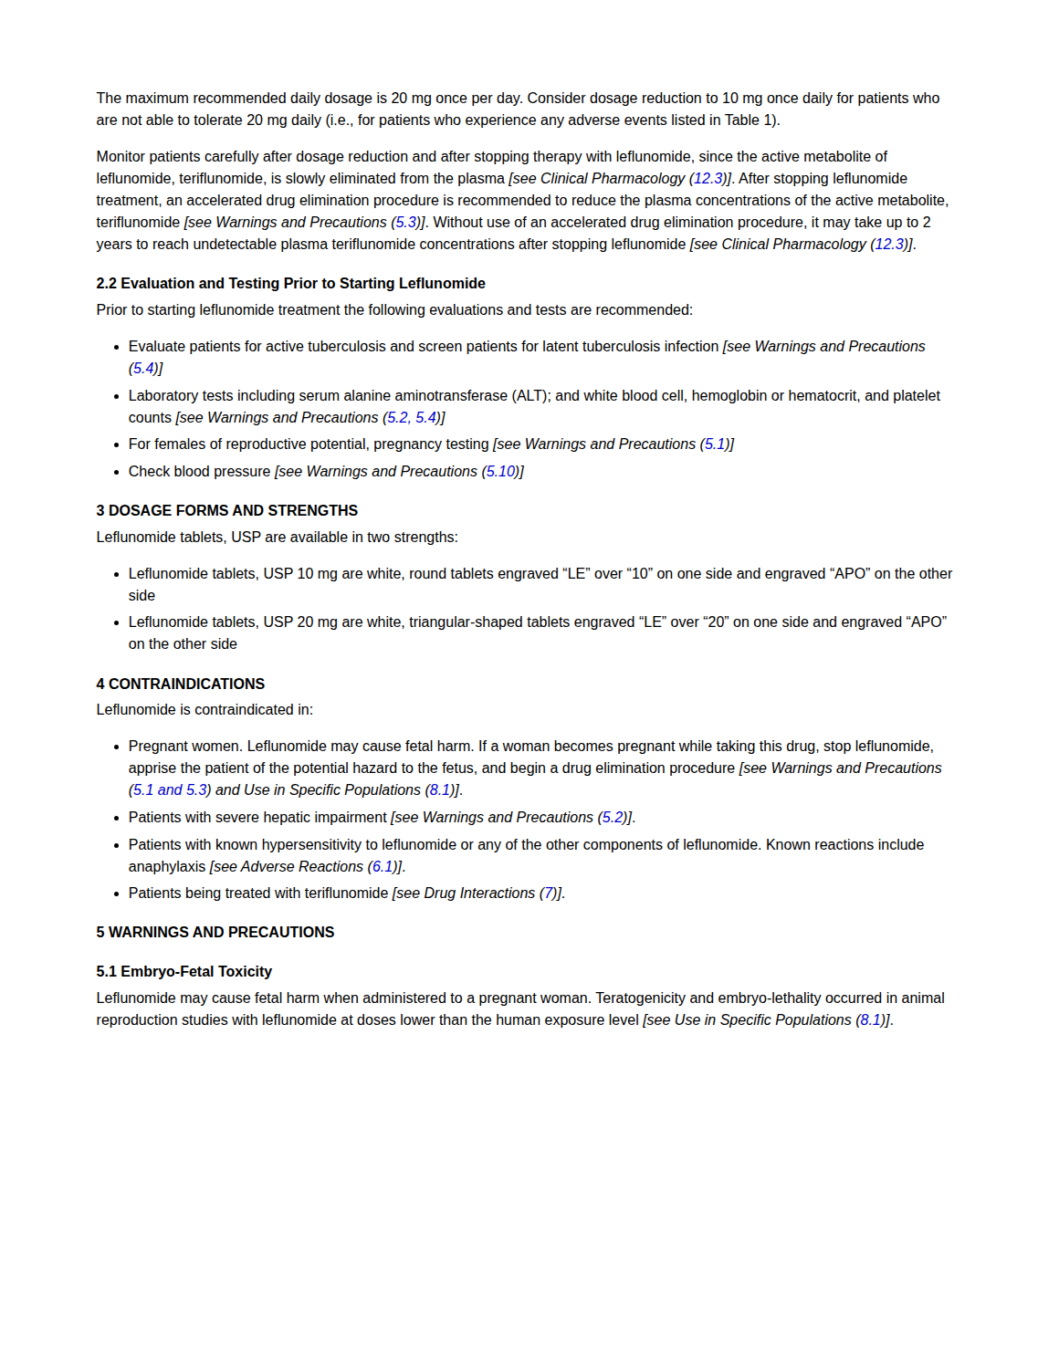The maximum recommended daily dosage is 20 mg once per day. Consider dosage reduction to 10 mg once daily for patients who are not able to tolerate 20 mg daily (i.e., for patients who experience any adverse events listed in Table 1).
Monitor patients carefully after dosage reduction and after stopping therapy with leflunomide, since the active metabolite of leflunomide, teriflunomide, is slowly eliminated from the plasma [see Clinical Pharmacology (12.3)]. After stopping leflunomide treatment, an accelerated drug elimination procedure is recommended to reduce the plasma concentrations of the active metabolite, teriflunomide [see Warnings and Precautions (5.3)]. Without use of an accelerated drug elimination procedure, it may take up to 2 years to reach undetectable plasma teriflunomide concentrations after stopping leflunomide [see Clinical Pharmacology (12.3)].
2.2 Evaluation and Testing Prior to Starting Leflunomide
Prior to starting leflunomide treatment the following evaluations and tests are recommended:
Evaluate patients for active tuberculosis and screen patients for latent tuberculosis infection [see Warnings and Precautions (5.4)]
Laboratory tests including serum alanine aminotransferase (ALT); and white blood cell, hemoglobin or hematocrit, and platelet counts [see Warnings and Precautions (5.2, 5.4)]
For females of reproductive potential, pregnancy testing [see Warnings and Precautions (5.1)]
Check blood pressure [see Warnings and Precautions (5.10)]
3 DOSAGE FORMS AND STRENGTHS
Leflunomide tablets, USP are available in two strengths:
Leflunomide tablets, USP 10 mg are white, round tablets engraved “LE” over “10” on one side and engraved “APO” on the other side
Leflunomide tablets, USP 20 mg are white, triangular-shaped tablets engraved “LE” over “20” on one side and engraved “APO” on the other side
4 CONTRAINDICATIONS
Leflunomide is contraindicated in:
Pregnant women. Leflunomide may cause fetal harm. If a woman becomes pregnant while taking this drug, stop leflunomide, apprise the patient of the potential hazard to the fetus, and begin a drug elimination procedure [see Warnings and Precautions (5.1 and 5.3) and Use in Specific Populations (8.1)].
Patients with severe hepatic impairment [see Warnings and Precautions (5.2)].
Patients with known hypersensitivity to leflunomide or any of the other components of leflunomide. Known reactions include anaphylaxis [see Adverse Reactions (6.1)].
Patients being treated with teriflunomide [see Drug Interactions (7)].
5 WARNINGS AND PRECAUTIONS
5.1 Embryo-Fetal Toxicity
Leflunomide may cause fetal harm when administered to a pregnant woman. Teratogenicity and embryo-lethality occurred in animal reproduction studies with leflunomide at doses lower than the human exposure level [see Use in Specific Populations (8.1)].